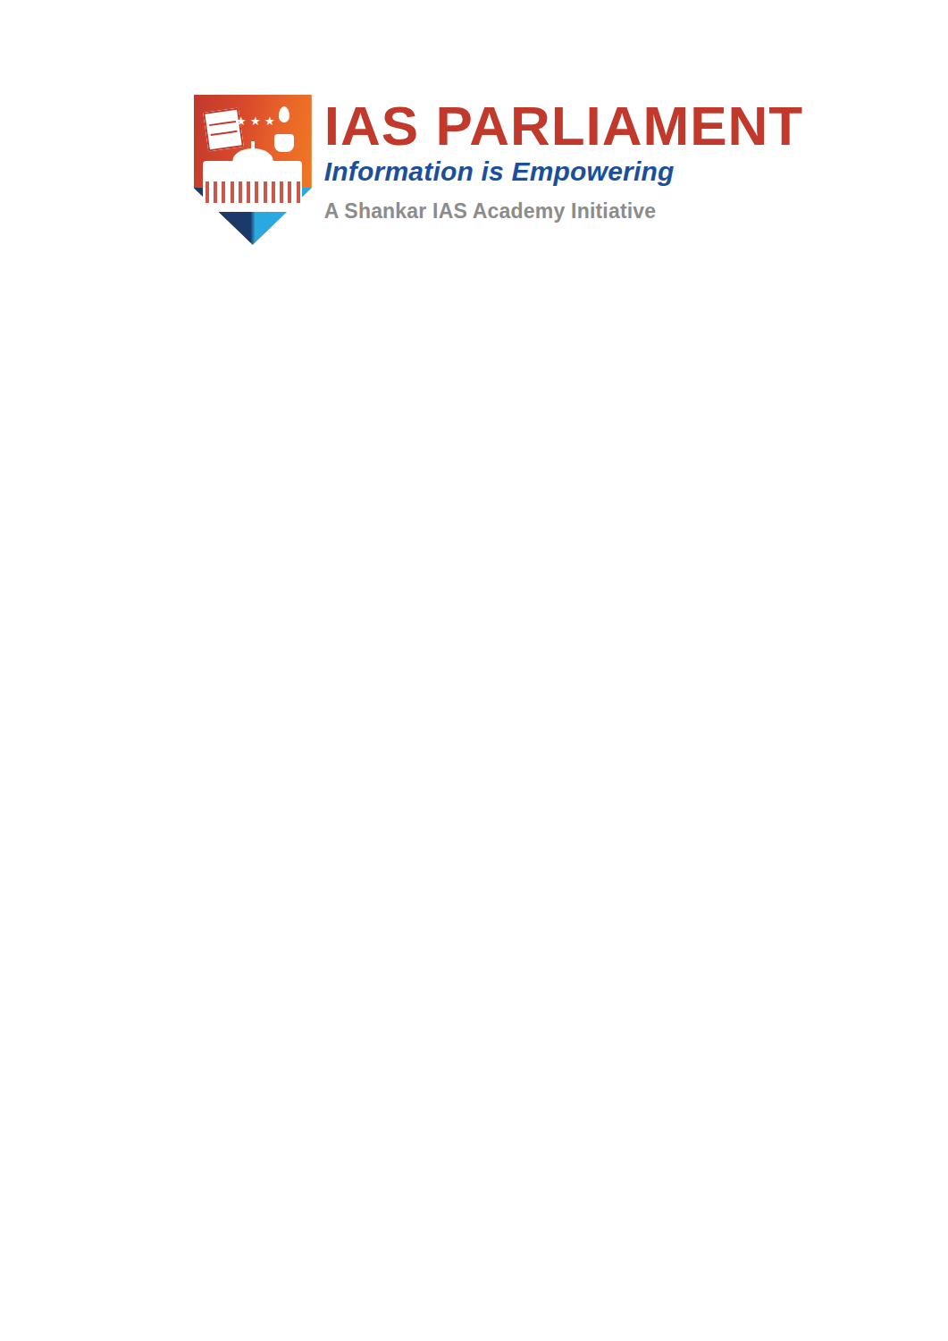★★★
IAS PARLIAMENT
Information is Empowering
A Shankar IAS Academy Initiative